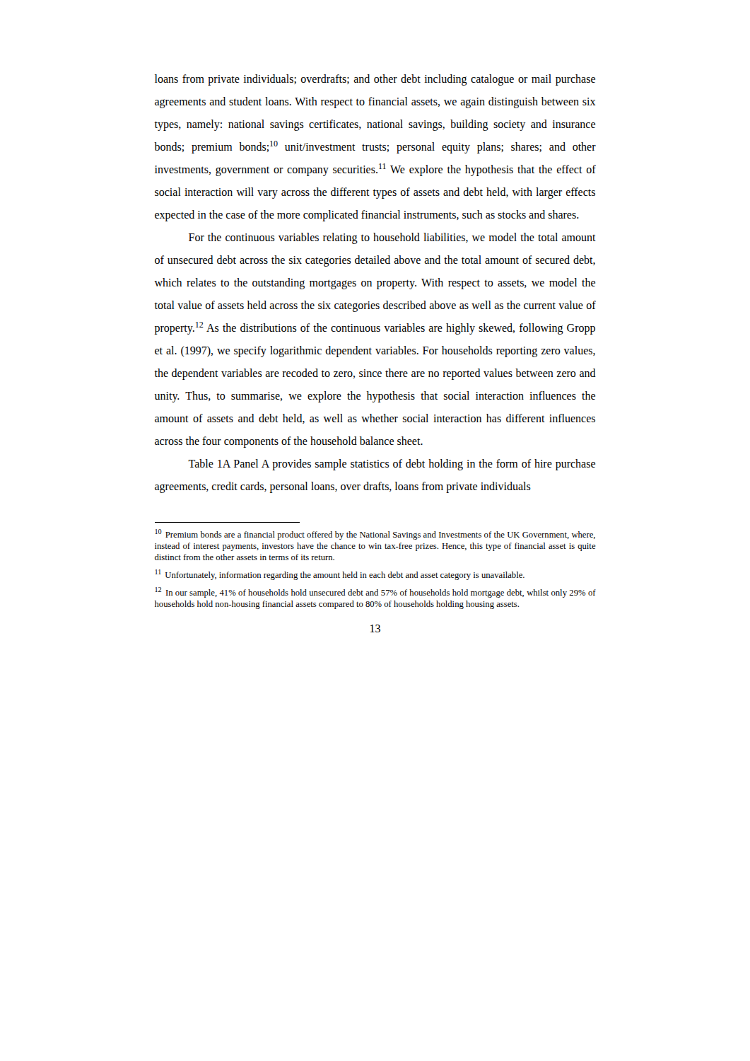loans from private individuals; overdrafts; and other debt including catalogue or mail purchase agreements and student loans. With respect to financial assets, we again distinguish between six types, namely: national savings certificates, national savings, building society and insurance bonds; premium bonds;10 unit/investment trusts; personal equity plans; shares; and other investments, government or company securities.11 We explore the hypothesis that the effect of social interaction will vary across the different types of assets and debt held, with larger effects expected in the case of the more complicated financial instruments, such as stocks and shares.
For the continuous variables relating to household liabilities, we model the total amount of unsecured debt across the six categories detailed above and the total amount of secured debt, which relates to the outstanding mortgages on property. With respect to assets, we model the total value of assets held across the six categories described above as well as the current value of property.12 As the distributions of the continuous variables are highly skewed, following Gropp et al. (1997), we specify logarithmic dependent variables. For households reporting zero values, the dependent variables are recoded to zero, since there are no reported values between zero and unity. Thus, to summarise, we explore the hypothesis that social interaction influences the amount of assets and debt held, as well as whether social interaction has different influences across the four components of the household balance sheet.
Table 1A Panel A provides sample statistics of debt holding in the form of hire purchase agreements, credit cards, personal loans, over drafts, loans from private individuals
10 Premium bonds are a financial product offered by the National Savings and Investments of the UK Government, where, instead of interest payments, investors have the chance to win tax-free prizes. Hence, this type of financial asset is quite distinct from the other assets in terms of its return.
11 Unfortunately, information regarding the amount held in each debt and asset category is unavailable.
12 In our sample, 41% of households hold unsecured debt and 57% of households hold mortgage debt, whilst only 29% of households hold non-housing financial assets compared to 80% of households holding housing assets.
13